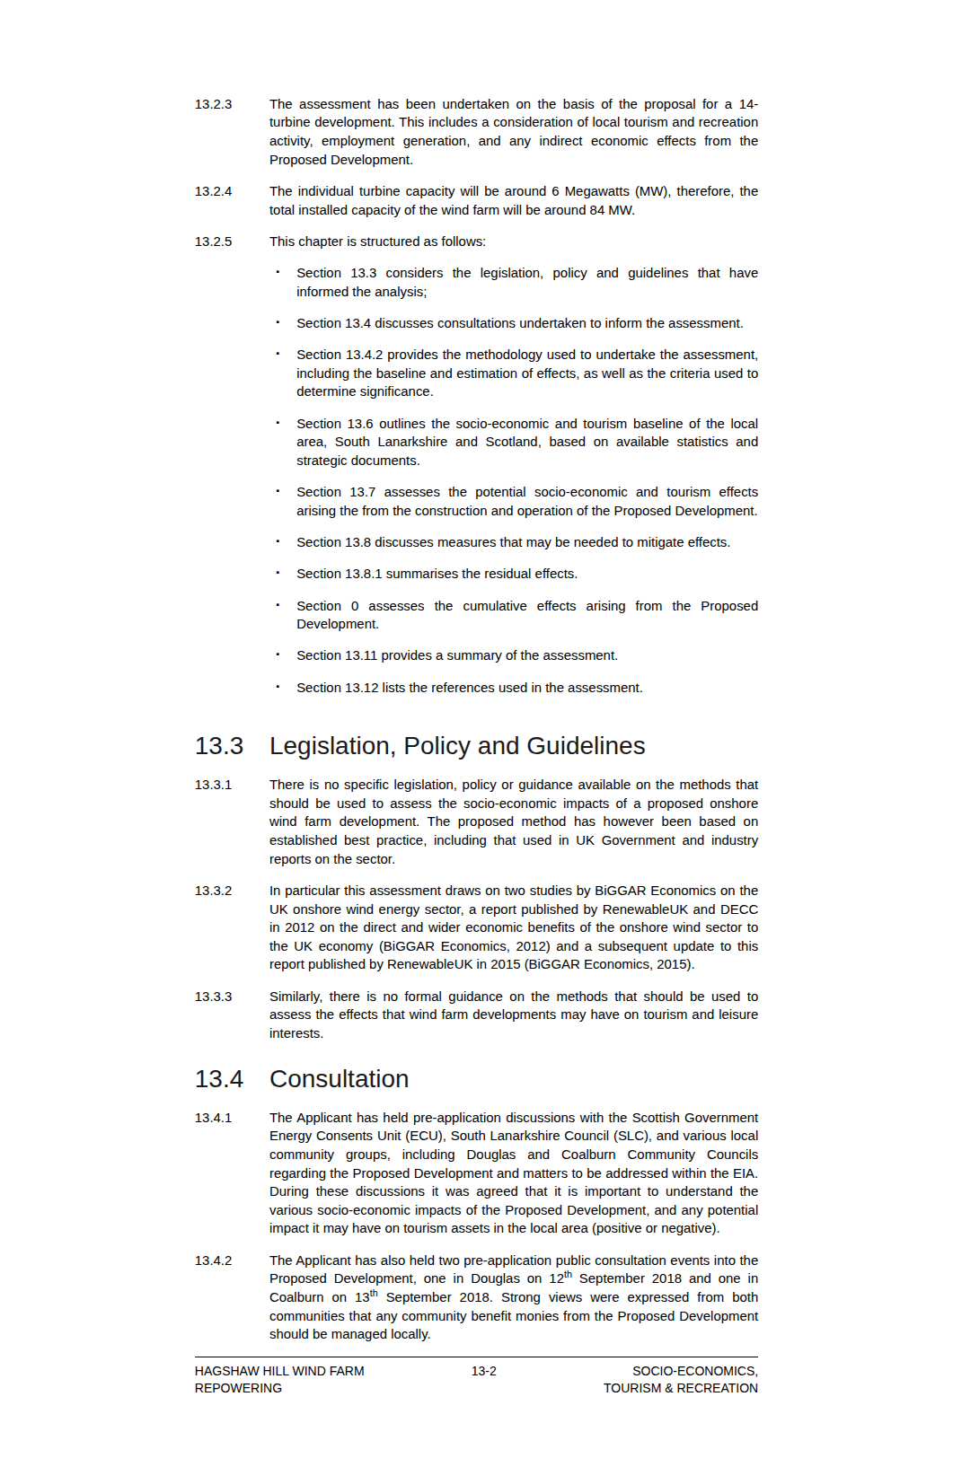13.2.3
The assessment has been undertaken on the basis of the proposal for a 14-turbine development. This includes a consideration of local tourism and recreation activity, employment generation, and any indirect economic effects from the Proposed Development.
13.2.4
The individual turbine capacity will be around 6 Megawatts (MW), therefore, the total installed capacity of the wind farm will be around 84 MW.
13.2.5
This chapter is structured as follows:
▪Section 13.3 considers the legislation, policy and guidelines that have informed the analysis;
▪Section 13.4 discusses consultations undertaken to inform the assessment.
▪Section 13.4.2 provides the methodology used to undertake the assessment, including the baseline and estimation of effects, as well as the criteria used to determine significance.
▪Section 13.6 outlines the socio-economic and tourism baseline of the local area, South Lanarkshire and Scotland, based on available statistics and strategic documents.
▪Section 13.7 assesses the potential socio-economic and tourism effects arising the from the construction and operation of the Proposed Development.
▪Section 13.8 discusses measures that may be needed to mitigate effects.
▪Section 13.8.1 summarises the residual effects.
▪Section 0 assesses the cumulative effects arising from the Proposed Development.
▪Section 13.11 provides a summary of the assessment.
▪Section 13.12 lists the references used in the assessment.
13.3 Legislation, Policy and Guidelines
13.3.1
There is no specific legislation, policy or guidance available on the methods that should be used to assess the socio-economic impacts of a proposed onshore wind farm development. The proposed method has however been based on established best practice, including that used in UK Government and industry reports on the sector.
13.3.2
In particular this assessment draws on two studies by BiGGAR Economics on the UK onshore wind energy sector, a report published by RenewableUK and DECC in 2012 on the direct and wider economic benefits of the onshore wind sector to the UK economy (BiGGAR Economics, 2012) and a subsequent update to this report published by RenewableUK in 2015 (BiGGAR Economics, 2015).
13.3.3
Similarly, there is no formal guidance on the methods that should be used to assess the effects that wind farm developments may have on tourism and leisure interests.
13.4 Consultation
13.4.1
The Applicant has held pre-application discussions with the Scottish Government Energy Consents Unit (ECU), South Lanarkshire Council (SLC), and various local community groups, including Douglas and Coalburn Community Councils regarding the Proposed Development and matters to be addressed within the EIA. During these discussions it was agreed that it is important to understand the various socio-economic impacts of the Proposed Development, and any potential impact it may have on tourism assets in the local area (positive or negative).
13.4.2
The Applicant has also held two pre-application public consultation events into the Proposed Development, one in Douglas on 12th September 2018 and one in Coalburn on 13th September 2018. Strong views were expressed from both communities that any community benefit monies from the Proposed Development should be managed locally.
HAGSHAW HILL WIND FARM
REPOWERING
13-2
SOCIO-ECONOMICS,
TOURISM & RECREATION